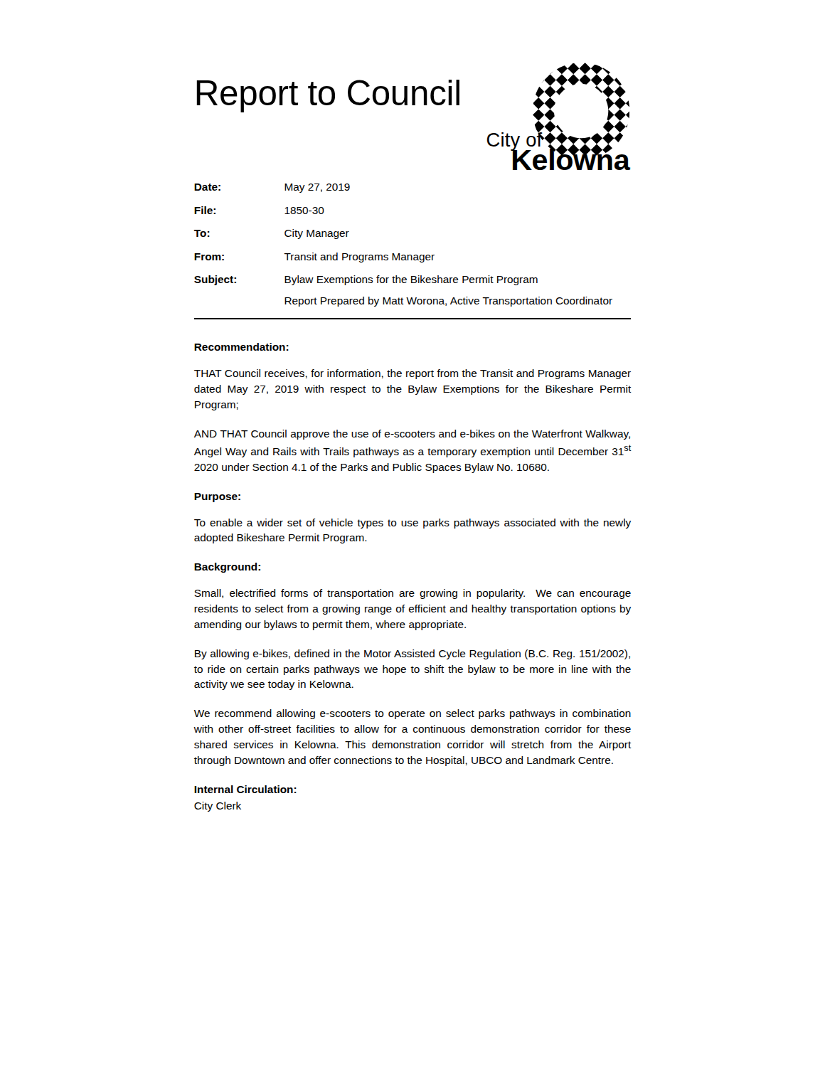City of Kelowna
Report to Council
| Date: | May 27, 2019 |
| File: | 1850-30 |
| To: | City Manager |
| From: | Transit and Programs Manager |
| Subject: | Bylaw Exemptions for the Bikeshare Permit Program Report Prepared by Matt Worona, Active Transportation Coordinator |
Recommendation:
THAT Council receives, for information, the report from the Transit and Programs Manager dated May 27, 2019 with respect to the Bylaw Exemptions for the Bikeshare Permit Program;
AND THAT Council approve the use of e-scooters and e-bikes on the Waterfront Walkway, Angel Way and Rails with Trails pathways as a temporary exemption until December 31st 2020 under Section 4.1 of the Parks and Public Spaces Bylaw No. 10680.
Purpose:
To enable a wider set of vehicle types to use parks pathways associated with the newly adopted Bikeshare Permit Program.
Background:
Small, electrified forms of transportation are growing in popularity. We can encourage residents to select from a growing range of efficient and healthy transportation options by amending our bylaws to permit them, where appropriate.
By allowing e-bikes, defined in the Motor Assisted Cycle Regulation (B.C. Reg. 151/2002), to ride on certain parks pathways we hope to shift the bylaw to be more in line with the activity we see today in Kelowna.
We recommend allowing e-scooters to operate on select parks pathways in combination with other off-street facilities to allow for a continuous demonstration corridor for these shared services in Kelowna. This demonstration corridor will stretch from the Airport through Downtown and offer connections to the Hospital, UBCO and Landmark Centre.
Internal Circulation:
City Clerk